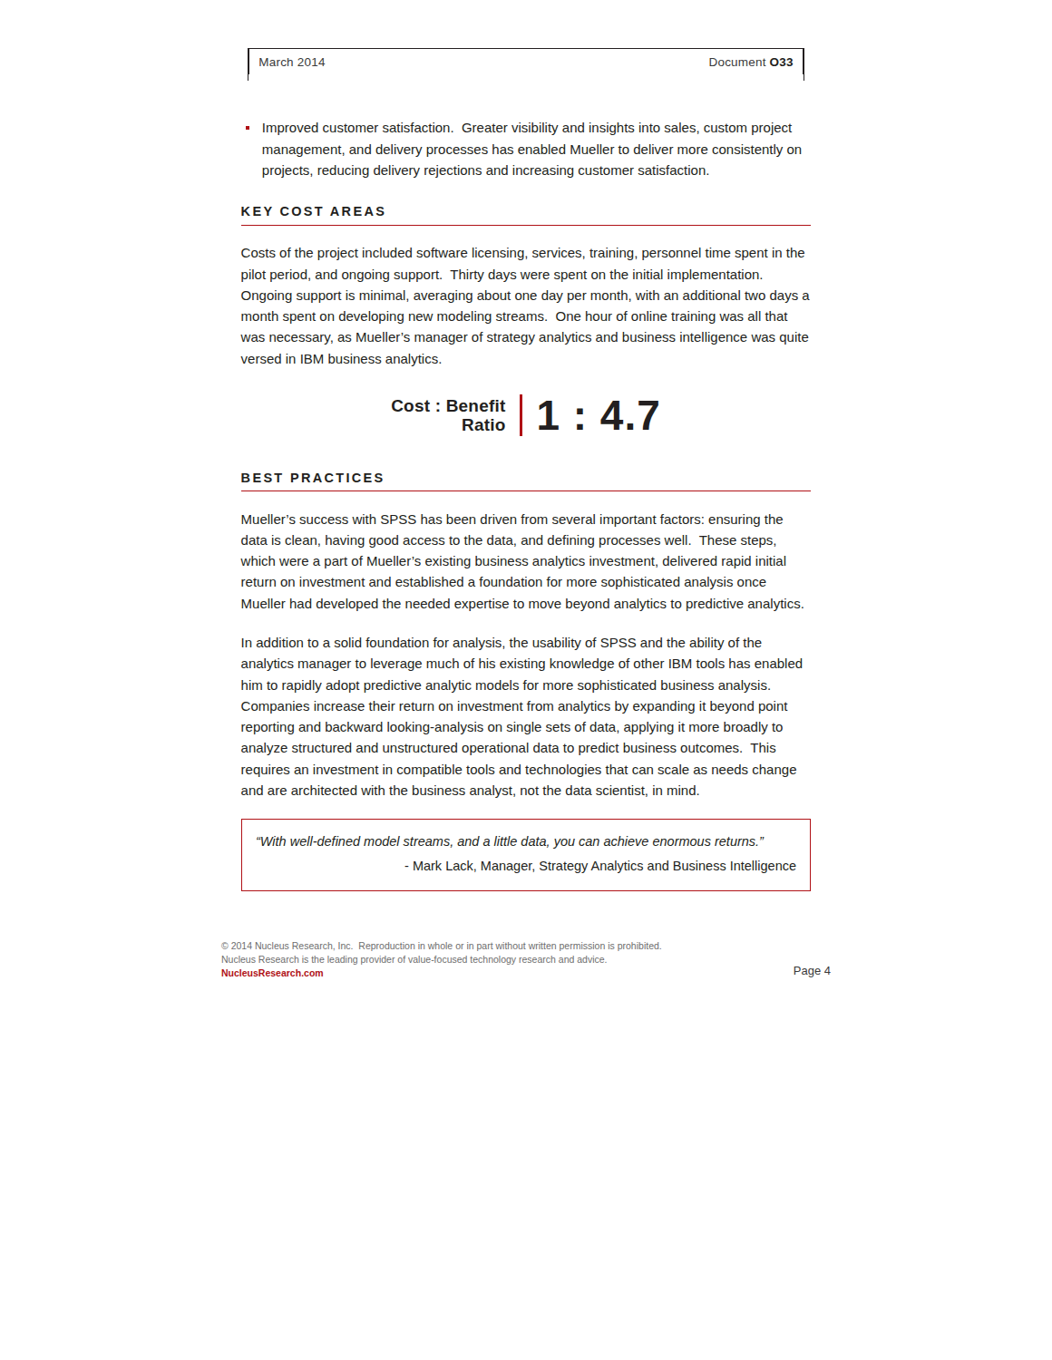March 2014 Document O33
Improved customer satisfaction. Greater visibility and insights into sales, custom project management, and delivery processes has enabled Mueller to deliver more consistently on projects, reducing delivery rejections and increasing customer satisfaction.
Key Cost Areas
Costs of the project included software licensing, services, training, personnel time spent in the pilot period, and ongoing support. Thirty days were spent on the initial implementation. Ongoing support is minimal, averaging about one day per month, with an additional two days a month spent on developing new modeling streams. One hour of online training was all that was necessary, as Mueller’s manager of strategy analytics and business intelligence was quite versed in IBM business analytics.
Cost : Benefit
Ratio
1 : 4.7
Best Practices
Mueller’s success with SPSS has been driven from several important factors: ensuring the data is clean, having good access to the data, and defining processes well. These steps, which were a part of Mueller’s existing business analytics investment, delivered rapid initial return on investment and established a foundation for more sophisticated analysis once Mueller had developed the needed expertise to move beyond analytics to predictive analytics.
In addition to a solid foundation for analysis, the usability of SPSS and the ability of the analytics manager to leverage much of his existing knowledge of other IBM tools has enabled him to rapidly adopt predictive analytic models for more sophisticated business analysis. Companies increase their return on investment from analytics by expanding it beyond point reporting and backward looking-analysis on single sets of data, applying it more broadly to analyze structured and unstructured operational data to predict business outcomes. This requires an investment in compatible tools and technologies that can scale as needs change and are architected with the business analyst, not the data scientist, in mind.
“With well-defined model streams, and a little data, you can achieve enormous returns.” - Mark Lack, Manager, Strategy Analytics and Business Intelligence
© 2014 Nucleus Research, Inc. Reproduction in whole or in part without written permission is prohibited.
Nucleus Research is the leading provider of value-focused technology research and advice.
NucleusResearch.com
Page 4